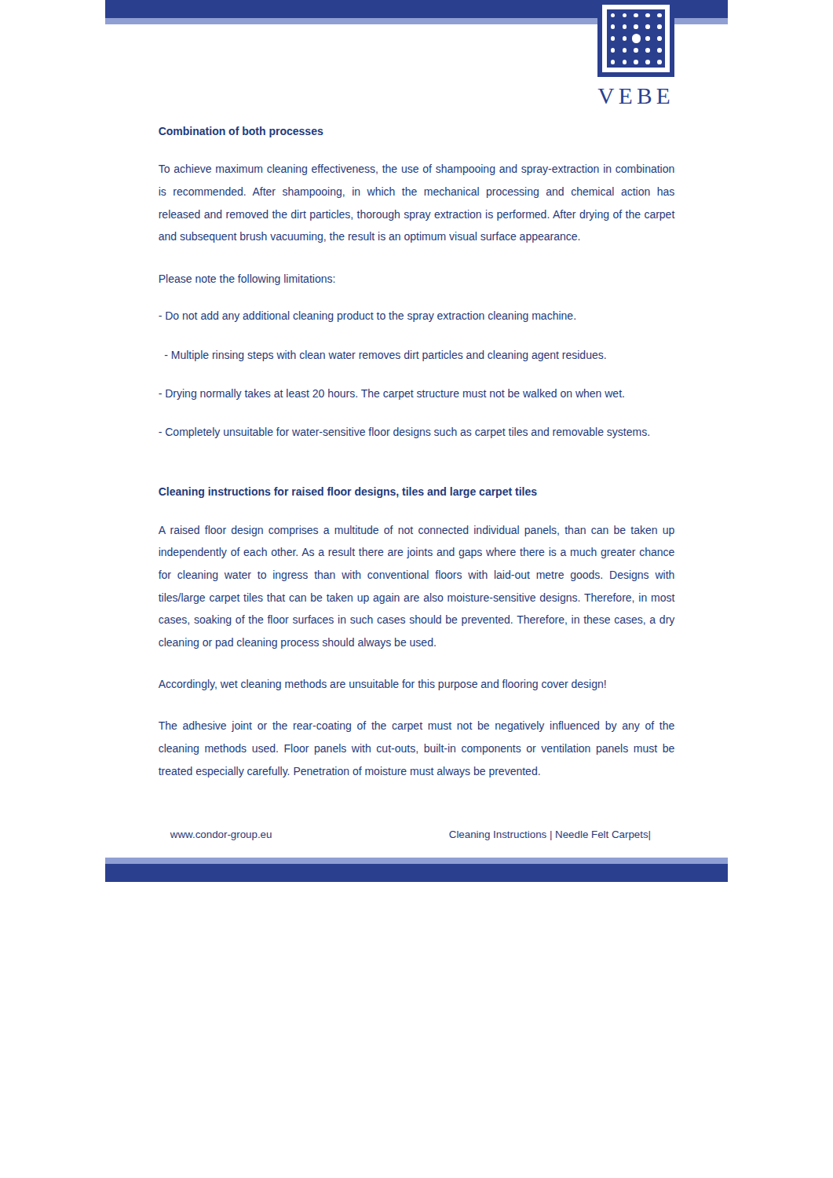VEBE
Combination of both processes
To achieve maximum cleaning effectiveness, the use of shampooing and spray-extraction in combination is recommended. After shampooing, in which the mechanical processing and chemical action has released and removed the dirt particles, thorough spray extraction is performed. After drying of the carpet and subsequent brush vacuuming, the result is an optimum visual surface appearance.
Please note the following limitations:
- Do not add any additional cleaning product to the spray extraction cleaning machine.
- Multiple rinsing steps with clean water removes dirt particles and cleaning agent residues.
- Drying normally takes at least 20 hours. The carpet structure must not be walked on when wet.
- Completely unsuitable for water-sensitive floor designs such as carpet tiles and removable systems.
Cleaning instructions for raised floor designs, tiles and large carpet tiles
A raised floor design comprises a multitude of not connected individual panels, than can be taken up independently of each other. As a result there are joints and gaps where there is a much greater chance for cleaning water to ingress than with conventional floors with laid-out metre goods. Designs with tiles/large carpet tiles that can be taken up again are also moisture-sensitive designs. Therefore, in most cases, soaking of the floor surfaces in such cases should be prevented. Therefore, in these cases, a dry cleaning or pad cleaning process should always be used.
Accordingly, wet cleaning methods are unsuitable for this purpose and flooring cover design!
The adhesive joint or the rear-coating of the carpet must not be negatively influenced by any of the cleaning methods used. Floor panels with cut-outs, built-in components or ventilation panels must be treated especially carefully. Penetration of moisture must always be prevented.
www.condor-group.eu
Cleaning Instructions | Needle Felt Carpets|